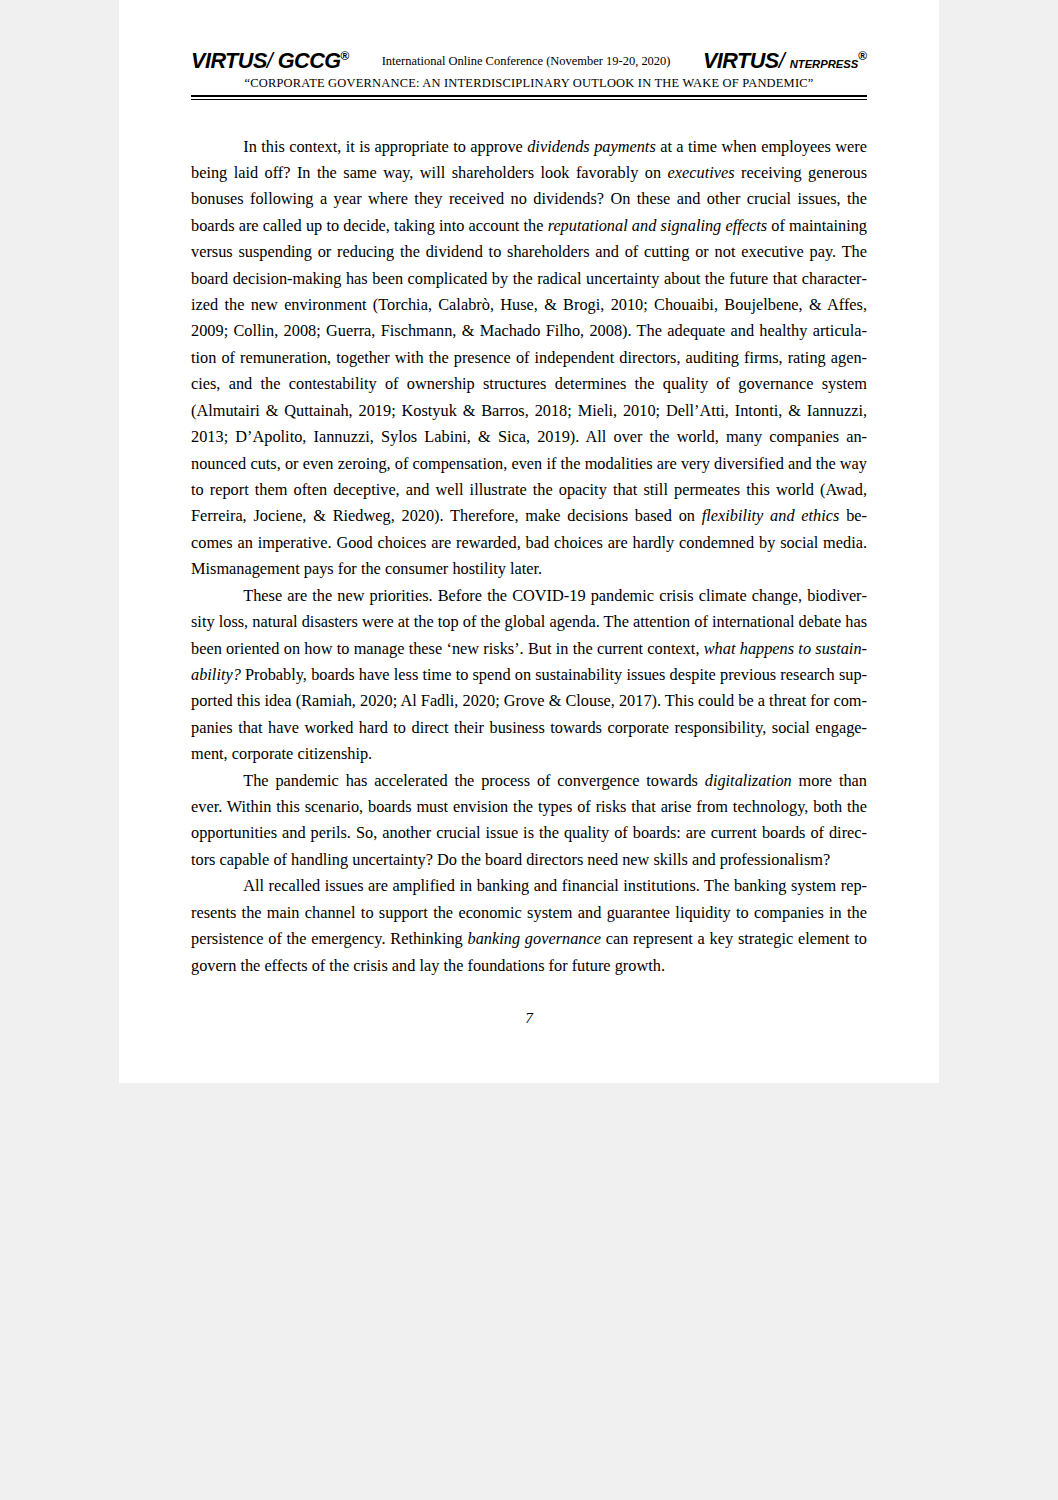VIRTUS/ GCCG®
International Online Conference (November 19-20, 2020)
VIRTUS/ NTERPRESS®
“CORPORATE GOVERNANCE: AN INTERDISCIPLINARY OUTLOOK IN THE WAKE OF PANDEMIC”
In this context, it is appropriate to approve dividends payments at a time when employees were being laid off? In the same way, will shareholders look favorably on executives receiving generous bonuses following a year where they received no dividends? On these and other crucial issues, the boards are called up to decide, taking into account the reputational and signaling effects of maintaining versus suspending or reducing the dividend to shareholders and of cutting or not executive pay. The board decision-making has been complicated by the radical uncertainty about the future that characterized the new environment (Torchia, Calabrò, Huse, & Brogi, 2010; Chouaibi, Boujelbene, & Affes, 2009; Collin, 2008; Guerra, Fischmann, & Machado Filho, 2008). The adequate and healthy articulation of remuneration, together with the presence of independent directors, auditing firms, rating agencies, and the contestability of ownership structures determines the quality of governance system (Almutairi & Quttainah, 2019; Kostyuk & Barros, 2018; Mieli, 2010; Dell’Atti, Intonti, & Iannuzzi, 2013; D’Apolito, Iannuzzi, Sylos Labini, & Sica, 2019). All over the world, many companies announced cuts, or even zeroing, of compensation, even if the modalities are very diversified and the way to report them often deceptive, and well illustrate the opacity that still permeates this world (Awad, Ferreira, Jociene, & Riedweg, 2020). Therefore, make decisions based on flexibility and ethics becomes an imperative. Good choices are rewarded, bad choices are hardly condemned by social media. Mismanagement pays for the consumer hostility later.
These are the new priorities. Before the COVID-19 pandemic crisis climate change, biodiversity loss, natural disasters were at the top of the global agenda. The attention of international debate has been oriented on how to manage these ‘new risks’. But in the current context, what happens to sustainability? Probably, boards have less time to spend on sustainability issues despite previous research supported this idea (Ramiah, 2020; Al Fadli, 2020; Grove & Clouse, 2017). This could be a threat for companies that have worked hard to direct their business towards corporate responsibility, social engagement, corporate citizenship.
The pandemic has accelerated the process of convergence towards digitalization more than ever. Within this scenario, boards must envision the types of risks that arise from technology, both the opportunities and perils. So, another crucial issue is the quality of boards: are current boards of directors capable of handling uncertainty? Do the board directors need new skills and professionalism?
All recalled issues are amplified in banking and financial institutions. The banking system represents the main channel to support the economic system and guarantee liquidity to companies in the persistence of the emergency. Rethinking banking governance can represent a key strategic element to govern the effects of the crisis and lay the foundations for future growth.
7